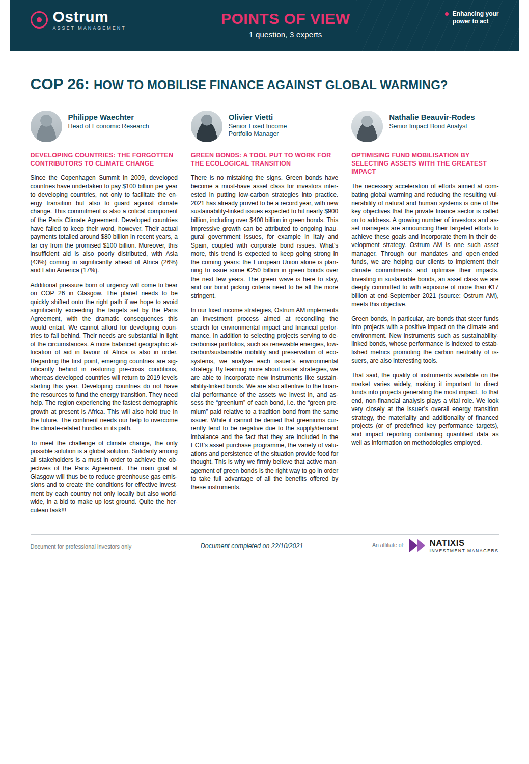Ostrum
ASSET MANAGEMENT
POINTS OF VIEW
1 question, 3 experts
Enhancing your
power to act
COP 26: How to mobilise finance against global warming?
Philippe Waechter
Head of Economic Research
Olivier Vietti
Senior Fixed Income
Portfolio Manager
Nathalie Beauvir-Rodes
Senior Impact Bond Analyst
Developing countries: the forgotten contributors to climate change
Since the Copenhagen Summit in 2009, developed countries have undertaken to pay $100 billion per year to developing countries, not only to facilitate the energy transition but also to guard against climate change. This commitment is also a critical component of the Paris Climate Agreement. Developed countries have failed to keep their word, however. Their actual payments totalled around $80 billion in recent years, a far cry from the promised $100 billion. Moreover, this insufficient aid is also poorly distributed, with Asia (43%) coming in significantly ahead of Africa (26%) and Latin America (17%).
Additional pressure born of urgency will come to bear on COP 26 in Glasgow. The planet needs to be quickly shifted onto the right path if we hope to avoid significantly exceeding the targets set by the Paris Agreement, with the dramatic consequences this would entail. We cannot afford for developing countries to fall behind. Their needs are substantial in light of the circumstances. A more balanced geographic allocation of aid in favour of Africa is also in order. Regarding the first point, emerging countries are significantly behind in restoring pre-crisis conditions, whereas developed countries will return to 2019 levels starting this year. Developing countries do not have the resources to fund the energy transition. They need help. The region experiencing the fastest demographic growth at present is Africa. This will also hold true in the future. The continent needs our help to overcome the climate-related hurdles in its path.
To meet the challenge of climate change, the only possible solution is a global solution. Solidarity among all stakeholders is a must in order to achieve the objectives of the Paris Agreement. The main goal at Glasgow will thus be to reduce greenhouse gas emissions and to create the conditions for effective investment by each country not only locally but also worldwide, in a bid to make up lost ground. Quite the herculean task!!!
Green bonds: a tool put to work for the ecological transition
There is no mistaking the signs. Green bonds have become a must-have asset class for investors interested in putting low-carbon strategies into practice. 2021 has already proved to be a record year, with new sustainability-linked issues expected to hit nearly $900 billion, including over $400 billion in green bonds. This impressive growth can be attributed to ongoing inaugural government issues, for example in Italy and Spain, coupled with corporate bond issues. What’s more, this trend is expected to keep going strong in the coming years: the European Union alone is planning to issue some €250 billion in green bonds over the next few years. The green wave is here to stay, and our bond picking criteria need to be all the more stringent.
In our fixed income strategies, Ostrum AM implements an investment process aimed at reconciling the search for environmental impact and financial performance. In addition to selecting projects serving to decarbonise portfolios, such as renewable energies, low-carbon/sustainable mobility and preservation of ecosystems, we analyse each issuer’s environmental strategy. By learning more about issuer strategies, we are able to incorporate new instruments like sustainability-linked bonds. We are also attentive to the financial performance of the assets we invest in, and assess the “greenium” of each bond, i.e. the “green premium” paid relative to a tradition bond from the same issuer. While it cannot be denied that greeniums currently tend to be negative due to the supply/demand imbalance and the fact that they are included in the ECB’s asset purchase programme, the variety of valuations and persistence of the situation provide food for thought. This is why we firmly believe that active management of green bonds is the right way to go in order to take full advantage of all the benefits offered by these instruments.
Optimising fund mobilisation by selecting assets with the greatest impact
The necessary acceleration of efforts aimed at combating global warming and reducing the resulting vulnerability of natural and human systems is one of the key objectives that the private finance sector is called on to address. A growing number of investors and asset managers are announcing their targeted efforts to achieve these goals and incorporate them in their development strategy. Ostrum AM is one such asset manager. Through our mandates and open-ended funds, we are helping our clients to implement their climate commitments and optimise their impacts. Investing in sustainable bonds, an asset class we are deeply committed to with exposure of more than €17 billion at end-September 2021 (source: Ostrum AM), meets this objective.
Green bonds, in particular, are bonds that steer funds into projects with a positive impact on the climate and environment. New instruments such as sustainability-linked bonds, whose performance is indexed to established metrics promoting the carbon neutrality of issuers, are also interesting tools.
That said, the quality of instruments available on the market varies widely, making it important to direct funds into projects generating the most impact. To that end, non-financial analysis plays a vital role. We look very closely at the issuer’s overall energy transition strategy, the materiality and additionality of financed projects (or of predefined key performance targets), and impact reporting containing quantified data as well as information on methodologies employed.
Document for professional investors only
Document completed on 22/10/2021
An affiliate of:
NATIXIS
INVESTMENT MANAGERS